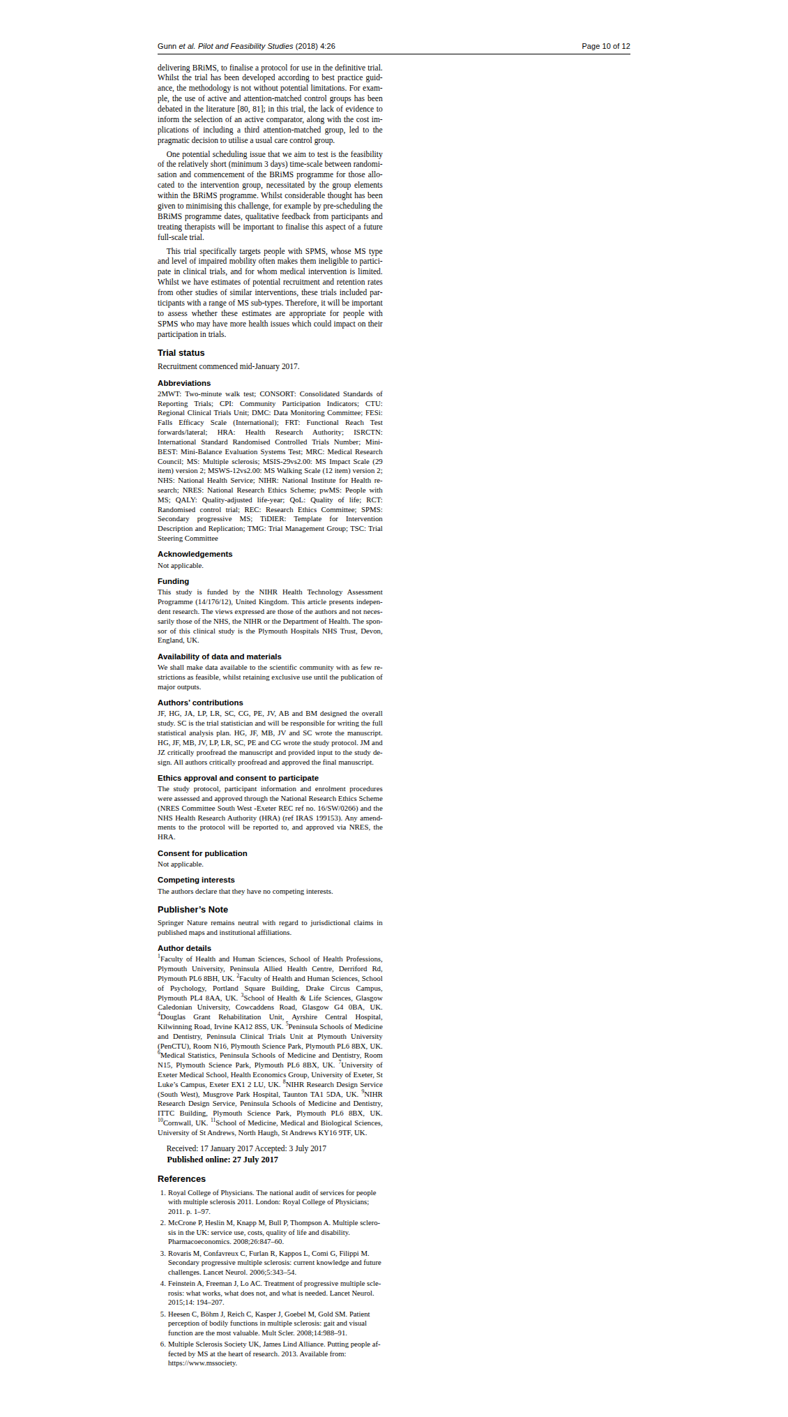Gunn et al. Pilot and Feasibility Studies (2018) 4:26
Page 10 of 12
delivering BRiMS, to finalise a protocol for use in the definitive trial. Whilst the trial has been developed according to best practice guidance, the methodology is not without potential limitations. For example, the use of active and attention-matched control groups has been debated in the literature [80, 81]; in this trial, the lack of evidence to inform the selection of an active comparator, along with the cost implications of including a third attention-matched group, led to the pragmatic decision to utilise a usual care control group.
One potential scheduling issue that we aim to test is the feasibility of the relatively short (minimum 3 days) time-scale between randomisation and commencement of the BRiMS programme for those allocated to the intervention group, necessitated by the group elements within the BRiMS programme. Whilst considerable thought has been given to minimising this challenge, for example by pre-scheduling the BRiMS programme dates, qualitative feedback from participants and treating therapists will be important to finalise this aspect of a future full-scale trial.
This trial specifically targets people with SPMS, whose MS type and level of impaired mobility often makes them ineligible to participate in clinical trials, and for whom medical intervention is limited. Whilst we have estimates of potential recruitment and retention rates from other studies of similar interventions, these trials included participants with a range of MS sub-types. Therefore, it will be important to assess whether these estimates are appropriate for people with SPMS who may have more health issues which could impact on their participation in trials.
Trial status
Recruitment commenced mid-January 2017.
Abbreviations
2MWT: Two-minute walk test; CONSORT: Consolidated Standards of Reporting Trials; CPI: Community Participation Indicators; CTU: Regional Clinical Trials Unit; DMC: Data Monitoring Committee; FESi: Falls Efficacy Scale (International); FRT: Functional Reach Test forwards/lateral; HRA: Health Research Authority; ISRCTN: International Standard Randomised Controlled Trials Number; Mini-BEST: Mini-Balance Evaluation Systems Test; MRC: Medical Research Council; MS: Multiple sclerosis; MSIS-29vs2.00: MS Impact Scale (29 item) version 2; MSWS-12vs2.00: MS Walking Scale (12 item) version 2; NHS: National Health Service; NIHR: National Institute for Health research; NRES: National Research Ethics Scheme; pwMS: People with MS; QALY: Quality-adjusted life-year; QoL: Quality of life; RCT: Randomised control trial; REC: Research Ethics Committee; SPMS: Secondary progressive MS; TiDIER: Template for Intervention Description and Replication; TMG: Trial Management Group; TSC: Trial Steering Committee
Acknowledgements
Not applicable.
Funding
This study is funded by the NIHR Health Technology Assessment Programme (14/176/12), United Kingdom. This article presents independent research. The views expressed are those of the authors and not necessarily those of the NHS, the NIHR or the Department of Health. The sponsor of this clinical study is the Plymouth Hospitals NHS Trust, Devon, England, UK.
Availability of data and materials
We shall make data available to the scientific community with as few restrictions as feasible, whilst retaining exclusive use until the publication of major outputs.
Authors’ contributions
JF, HG, JA, LP, LR, SC, CG, PE, JV, AB and BM designed the overall study. SC is the trial statistician and will be responsible for writing the full statistical analysis plan. HG, JF, MB, JV and SC wrote the manuscript. HG, JF, MB, JV, LP, LR, SC, PE and CG wrote the study protocol. JM and JZ critically proofread the manuscript and provided input to the study design. All authors critically proofread and approved the final manuscript.
Ethics approval and consent to participate
The study protocol, participant information and enrolment procedures were assessed and approved through the National Research Ethics Scheme (NRES Committee South West -Exeter REC ref no. 16/SW/0266) and the NHS Health Research Authority (HRA) (ref IRAS 199153). Any amendments to the protocol will be reported to, and approved via NRES, the HRA.
Consent for publication
Not applicable.
Competing interests
The authors declare that they have no competing interests.
Publisher’s Note
Springer Nature remains neutral with regard to jurisdictional claims in published maps and institutional affiliations.
Author details
1Faculty of Health and Human Sciences, School of Health Professions, Plymouth University, Peninsula Allied Health Centre, Derriford Rd, Plymouth PL6 8BH, UK. 2Faculty of Health and Human Sciences, School of Psychology, Portland Square Building, Drake Circus Campus, Plymouth PL4 8AA, UK. 3School of Health & Life Sciences, Glasgow Caledonian University, Cowcaddens Road, Glasgow G4 0BA, UK. 4Douglas Grant Rehabilitation Unit, Ayrshire Central Hospital, Kilwinning Road, Irvine KA12 8SS, UK. 5Peninsula Schools of Medicine and Dentistry, Peninsula Clinical Trials Unit at Plymouth University (PenCTU), Room N16, Plymouth Science Park, Plymouth PL6 8BX, UK. 6Medical Statistics, Peninsula Schools of Medicine and Dentistry, Room N15, Plymouth Science Park, Plymouth PL6 8BX, UK. 7University of Exeter Medical School, Health Economics Group, University of Exeter, St Luke’s Campus, Exeter EX1 2 LU, UK. 8NIHR Research Design Service (South West), Musgrove Park Hospital, Taunton TA1 5DA, UK. 9NIHR Research Design Service, Peninsula Schools of Medicine and Dentistry, ITTC Building, Plymouth Science Park, Plymouth PL6 8BX, UK. 10Cornwall, UK. 11School of Medicine, Medical and Biological Sciences, University of St Andrews, North Haugh, St Andrews KY16 9TF, UK.
Received: 17 January 2017 Accepted: 3 July 2017
Published online: 27 July 2017
References
Royal College of Physicians. The national audit of services for people with multiple sclerosis 2011. London: Royal College of Physicians; 2011. p. 1–97.
McCrone P, Heslin M, Knapp M, Bull P, Thompson A. Multiple sclerosis in the UK: service use, costs, quality of life and disability. Pharmacoeconomics. 2008;26:847–60.
Rovaris M, Confavreux C, Furlan R, Kappos L, Comi G, Filippi M. Secondary progressive multiple sclerosis: current knowledge and future challenges. Lancet Neurol. 2006;5:343–54.
Feinstein A, Freeman J, Lo AC. Treatment of progressive multiple sclerosis: what works, what does not, and what is needed. Lancet Neurol. 2015;14: 194–207.
Heesen C, Böhm J, Reich C, Kasper J, Goebel M, Gold SM. Patient perception of bodily functions in multiple sclerosis: gait and visual function are the most valuable. Mult Scler. 2008;14:988–91.
Multiple Sclerosis Society UK, James Lind Alliance. Putting people affected by MS at the heart of research. 2013. Available from: https://www.mssociety.